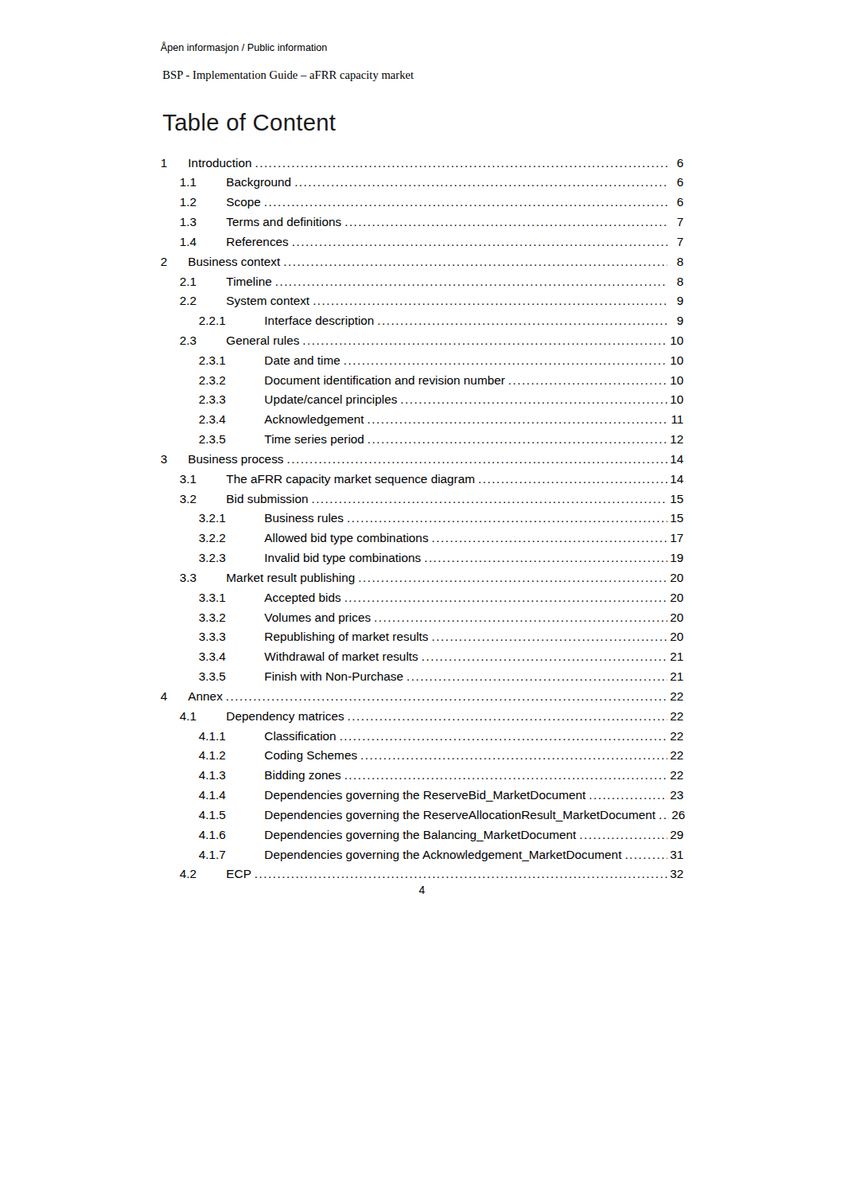Åpen informasjon / Public information
BSP - Implementation Guide – aFRR capacity market
Table of Content
1 Introduction................................................................................................................................ 6
1.1 Background............................................................................................................................. 6
1.2 Scope....................................................................................................................................... 6
1.3 Terms and definitions............................................................................................................. 7
1.4 References.............................................................................................................................. 7
2 Business context......................................................................................................................... 8
2.1 Timeline.................................................................................................................................. 8
2.2 System context..................................................................................................................... 9
2.2.1 Interface description....................................................................................................... 9
2.3 General rules......................................................................................................................... 10
2.3.1 Date and time................................................................................................................. 10
2.3.2 Document identification and revision number................................................................. 10
2.3.3 Update/cancel principles................................................................................................... 10
2.3.4 Acknowledgement......................................................................................................... 11
2.3.5 Time series period.......................................................................................................... 12
3 Business process....................................................................................................................... 14
3.1 The aFRR capacity market sequence diagram......................................................................... 14
3.2 Bid submission..................................................................................................................... 15
3.2.1 Business rules................................................................................................................. 15
3.2.2 Allowed bid type combinations............................................................................................. 17
3.2.3 Invalid bid type combinations............................................................................................... 19
3.3 Market result publishing......................................................................................................... 20
3.3.1 Accepted bids................................................................................................................. 20
3.3.2 Volumes and prices......................................................................................................... 20
3.3.3 Republishing of market results............................................................................................. 20
3.3.4 Withdrawal of market results............................................................................................... 21
3.3.5 Finish with Non-Purchase................................................................................................... 21
4 Annex..................................................................................................................................... 22
4.1 Dependency matrices............................................................................................................. 22
4.1.1 Classification................................................................................................................... 22
4.1.2 Coding Schemes............................................................................................................. 22
4.1.3 Bidding zones................................................................................................................. 22
4.1.4 Dependencies governing the ReserveBid_MarketDocument............................................. 23
4.1.5 Dependencies governing the ReserveAllocationResult_MarketDocument....................... 26
4.1.6 Dependencies governing the Balancing_MarketDocument................................................. 29
4.1.7 Dependencies governing the Acknowledgement_MarketDocument............................... 31
4.2 ECP............................................................................................................................................. 32
4